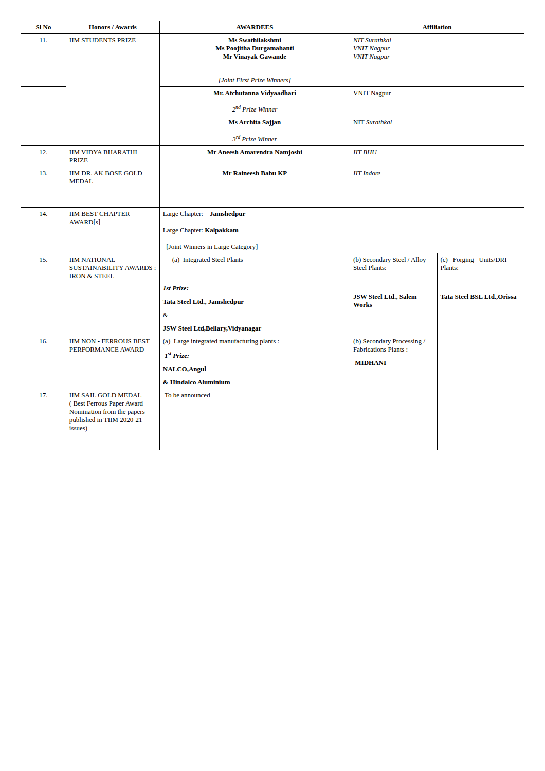| Sl No | Honors / Awards | AWARDEES | Affiliation |
| --- | --- | --- | --- |
| 11. | IIM STUDENTS PRIZE | Ms Swathilakshmi Ms Poojitha Durgamahanti Mr Vinayak Gawande [Joint First Prize Winners] | NIT Surathkal VNIT Nagpur VNIT Nagpur |
| | Mr. Atchutanna Vidyaadhari 2 nd Prize Winner | VNIT Nagpur |
| | Ms Archita Sajjan 3 rd Prize Winner | NIT Surathkal |
| 12. | IIM VIDYA BHARATHI PRIZE | Mr Aneesh Amarendra Namjoshi | IIT BHU |
| 13. | IIM DR. AK BOSE GOLD MEDAL | Mr Raineesh Babu KP | IIT Indore |
| 14. | IIM BEST CHAPTER AWARD[s] | Large Chapter: Jamshedpur Large Chapter: Kalpakkam [Joint Winners in Large Category] | |
| 15. | IIM NATIONAL SUSTAINABILITY AWARDS : IRON & STEEL | (a) Integrated Steel Plants 1st Prize: Tata Steel Ltd., Jamshedpur & JSW Steel Ltd,Bellary,Vidyanagar | (b) Secondary Steel / Alloy Steel Plants: JSW Steel Ltd., Salem Works | (c) Forging Units/DRI Plants: Tata Steel BSL Ltd.,Orissa |
| 16. | IIM NON - FERROUS BEST PERFORMANCE AWARD | (a) Large integrated manufacturing plants : 1 st Prize: NALCO,Angul & Hindalco Aluminium | (b) Secondary Processing / Fabrications Plants : MIDHANI | |
| 17. | IIM SAIL GOLD MEDAL ( Best Ferrous Paper Award Nomination from the papers published in TIIM 2020-21 issues) | To be announced | |